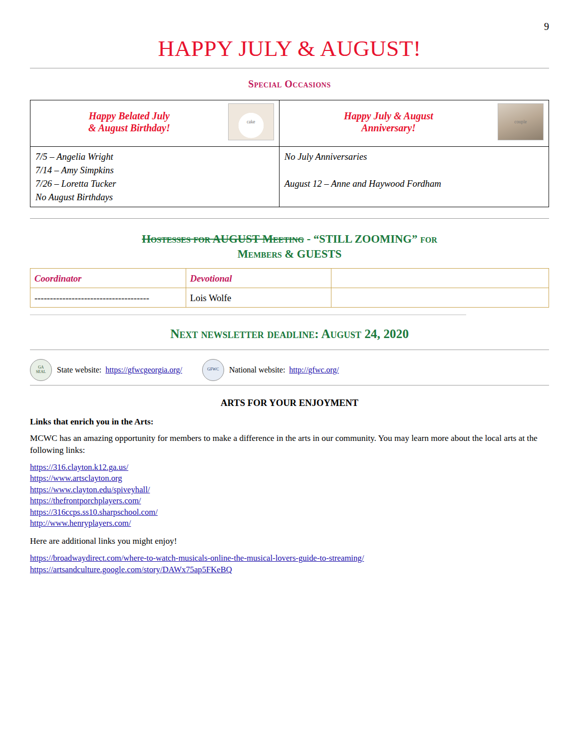9
HAPPY JULY & AUGUST!
Special Occasions
| Happy Belated July & August Birthday! cake | Happy July & August Anniversary! couple |
| 7/5 – Angelia Wright 7/14 – Amy Simpkins 7/26 – Loretta Tucker No August Birthdays | No July Anniversaries August 12 – Anne and Haywood Fordham |
Hostesses for AUGUST Meeting - “STILL ZOOMING” for
Members & GUESTS
| Coordinator | Devotional | |
| ------------------------------------- | Lois Wolfe | |
Next newsletter deadline: August 24, 2020
GA
SEAL
State website: https://gfwcgeorgia.org/
GFWC
National website: http://gfwc.org/
ARTS FOR YOUR ENJOYMENT
Links that enrich you in the Arts:
MCWC has an amazing opportunity for members to make a difference in the arts in our community. You may learn more about the local arts at the following links:
https://316.clayton.k12.ga.us/
https://www.artsclayton.org
https://www.clayton.edu/spiveyhall/
https://thefrontporchplayers.com/
https://316ccps.ss10.sharpschool.com/
http://www.henryplayers.com/
Here are additional links you might enjoy!
https://broadwaydirect.com/where-to-watch-musicals-online-the-musical-lovers-guide-to-streaming/ https://artsandculture.google.com/story/DAWx75ap5FKeBQ